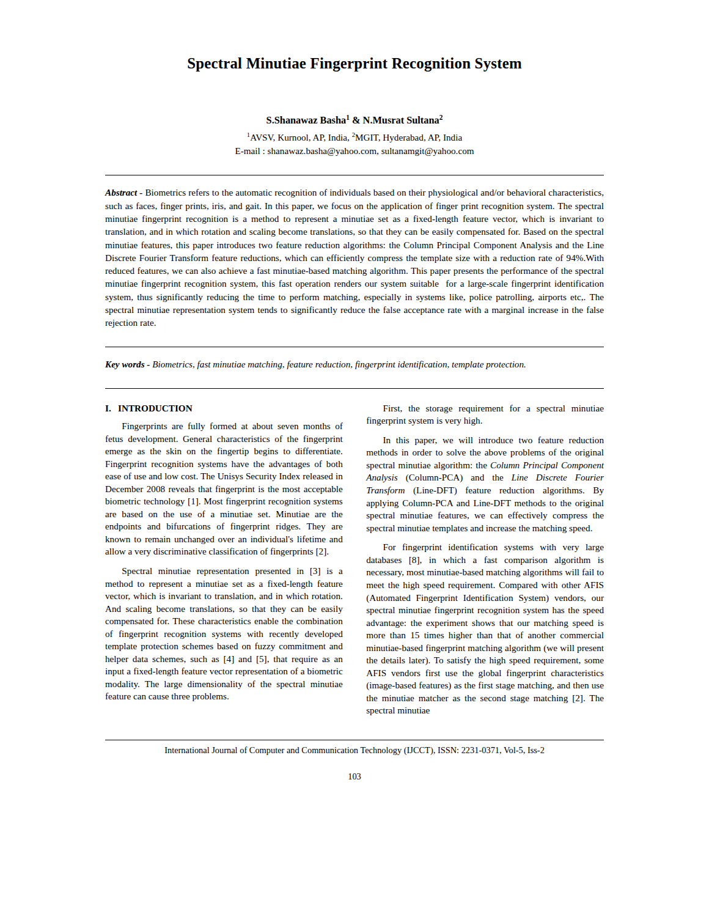Spectral Minutiae Fingerprint Recognition System
S.Shanawaz Basha1 & N.Musrat Sultana2
1AVSV, Kurnool, AP, India, 2MGIT, Hyderabad, AP, India
E-mail : shanawaz.basha@yahoo.com, sultanamgit@yahoo.com
Abstract - Biometrics refers to the automatic recognition of individuals based on their physiological and/or behavioral characteristics, such as faces, finger prints, iris, and gait. In this paper, we focus on the application of finger print recognition system. The spectral minutiae fingerprint recognition is a method to represent a minutiae set as a fixed-length feature vector, which is invariant to translation, and in which rotation and scaling become translations, so that they can be easily compensated for. Based on the spectral minutiae features, this paper introduces two feature reduction algorithms: the Column Principal Component Analysis and the Line Discrete Fourier Transform feature reductions, which can efficiently compress the template size with a reduction rate of 94%.With reduced features, we can also achieve a fast minutiae-based matching algorithm. This paper presents the performance of the spectral minutiae fingerprint recognition system, this fast operation renders our system suitable for a large-scale fingerprint identification system, thus significantly reducing the time to perform matching, especially in systems like, police patrolling, airports etc,. The spectral minutiae representation system tends to significantly reduce the false acceptance rate with a marginal increase in the false rejection rate.
Key words - Biometrics, fast minutiae matching, feature reduction, fingerprint identification, template protection.
I. Introduction
Fingerprints are fully formed at about seven months of fetus development. General characteristics of the fingerprint emerge as the skin on the fingertip begins to differentiate. Fingerprint recognition systems have the advantages of both ease of use and low cost. The Unisys Security Index released in December 2008 reveals that fingerprint is the most acceptable biometric technology [1]. Most fingerprint recognition systems are based on the use of a minutiae set. Minutiae are the endpoints and bifurcations of fingerprint ridges. They are known to remain unchanged over an individual's lifetime and allow a very discriminative classification of fingerprints [2].
Spectral minutiae representation presented in [3] is a method to represent a minutiae set as a fixed-length feature vector, which is invariant to translation, and in which rotation. And scaling become translations, so that they can be easily compensated for. These characteristics enable the combination of fingerprint recognition systems with recently developed template protection schemes based on fuzzy commitment and helper data schemes, such as [4] and [5], that require as an input a fixed-length feature vector representation of a biometric modality. The large dimensionality of the spectral minutiae feature can cause three problems.
First, the storage requirement for a spectral minutiae fingerprint system is very high.
In this paper, we will introduce two feature reduction methods in order to solve the above problems of the original spectral minutiae algorithm: the Column Principal Component Analysis (Column-PCA) and the Line Discrete Fourier Transform (Line-DFT) feature reduction algorithms. By applying Column-PCA and Line-DFT methods to the original spectral minutiae features, we can effectively compress the spectral minutiae templates and increase the matching speed.
For fingerprint identification systems with very large databases [8], in which a fast comparison algorithm is necessary, most minutiae-based matching algorithms will fail to meet the high speed requirement. Compared with other AFIS (Automated Fingerprint Identification System) vendors, our spectral minutiae fingerprint recognition system has the speed advantage: the experiment shows that our matching speed is more than 15 times higher than that of another commercial minutiae-based fingerprint matching algorithm (we will present the details later). To satisfy the high speed requirement, some AFIS vendors first use the global fingerprint characteristics (image-based features) as the first stage matching, and then use the minutiae matcher as the second stage matching [2]. The spectral minutiae
International Journal of Computer and Communication Technology (IJCCT), ISSN: 2231-0371, Vol-5, Iss-2
103